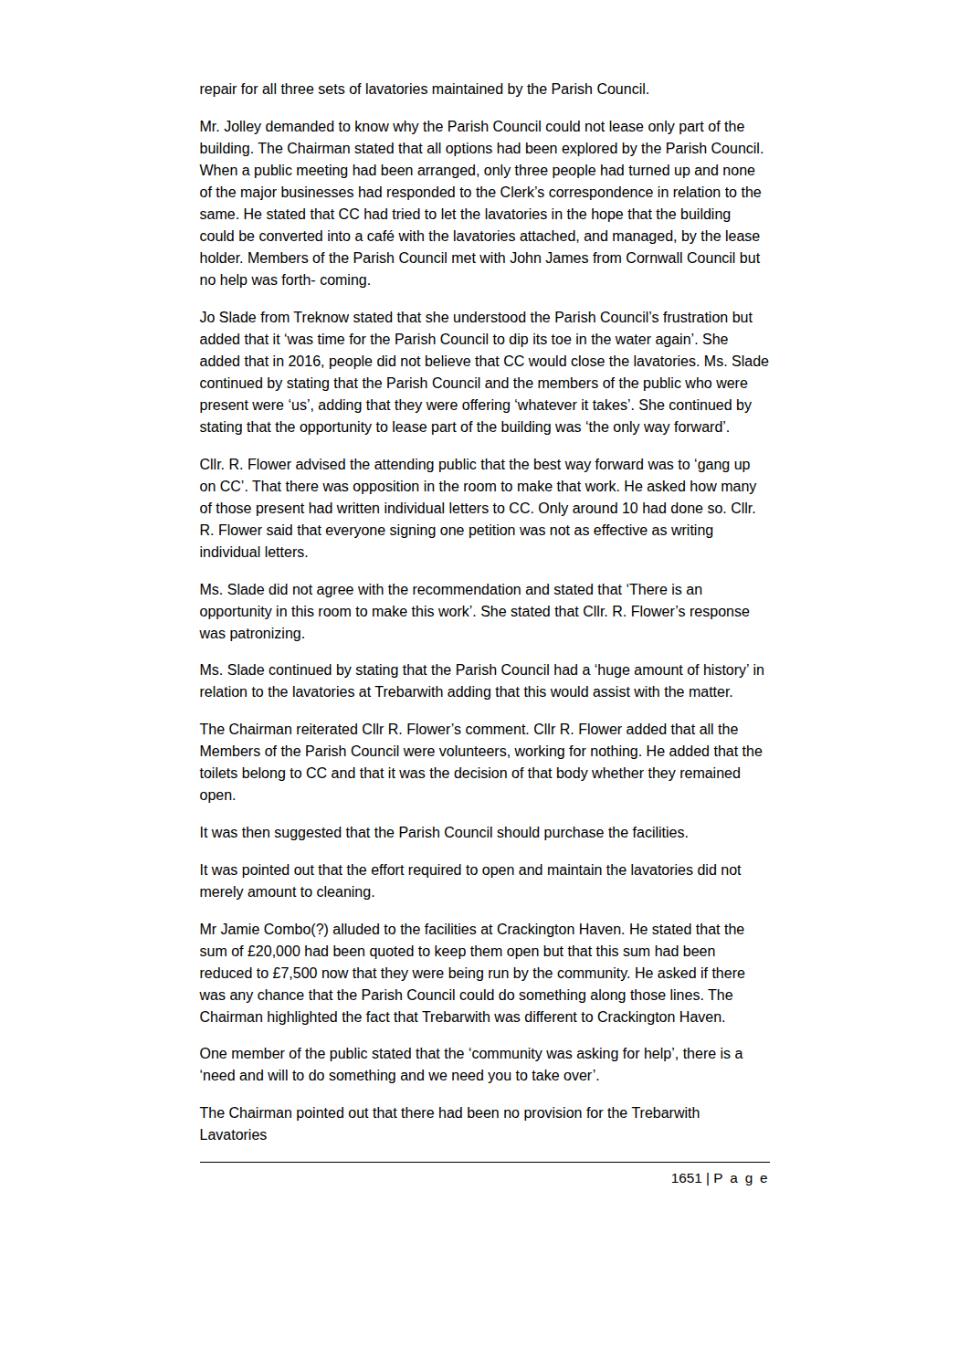repair for all three sets of lavatories maintained by the Parish Council.
Mr. Jolley demanded to know why the Parish Council could not lease only part of the building. The Chairman stated that all options had been explored by the Parish Council. When a public meeting had been arranged, only three people had turned up and none of the major businesses had responded to the Clerk’s correspondence in relation to the same. He stated that CC had tried to let the lavatories in the hope that the building could be converted into a café with the lavatories attached, and managed, by the lease holder. Members of the Parish Council met with John James from Cornwall Council but no help was forth- coming.
Jo Slade from Treknow stated that she understood the Parish Council’s frustration but added that it ‘was time for the Parish Council to dip its toe in the water again’. She added that in 2016, people did not believe that CC would close the lavatories. Ms. Slade continued by stating that the Parish Council and the members of the public who were present were ‘us’, adding that they were offering ‘whatever it takes’. She continued by stating that the opportunity to lease part of the building was ‘the only way forward’.
Cllr. R. Flower advised the attending public that the best way forward was to ‘gang up on CC’. That there was opposition in the room to make that work. He asked how many of those present had written individual letters to CC. Only around 10 had done so. Cllr. R. Flower said that everyone signing one petition was not as effective as writing individual letters.
Ms. Slade did not agree with the recommendation and stated that ‘There is an opportunity in this room to make this work’. She stated that Cllr. R. Flower’s response was patronizing.
Ms. Slade continued by stating that the Parish Council had a ‘huge amount of history’ in relation to the lavatories at Trebarwith adding that this would assist with the matter.
The Chairman reiterated Cllr R. Flower’s comment. Cllr R. Flower added that all the Members of the Parish Council were volunteers, working for nothing. He added that the toilets belong to CC and that it was the decision of that body whether they remained open.
It was then suggested that the Parish Council should purchase the facilities.
It was pointed out that the effort required to open and maintain the lavatories did not merely amount to cleaning.
Mr Jamie Combo(?) alluded to the facilities at Crackington Haven. He stated that the sum of £20,000 had been quoted to keep them open but that this sum had been reduced to £7,500 now that they were being run by the community. He asked if there was any chance that the Parish Council could do something along those lines. The Chairman highlighted the fact that Trebarwith was different to Crackington Haven.
One member of the public stated that the ‘community was asking for help’, there is a ‘need and will to do something and we need you to take over’.
The Chairman pointed out that there had been no provision for the Trebarwith Lavatories
1651 | P a g e